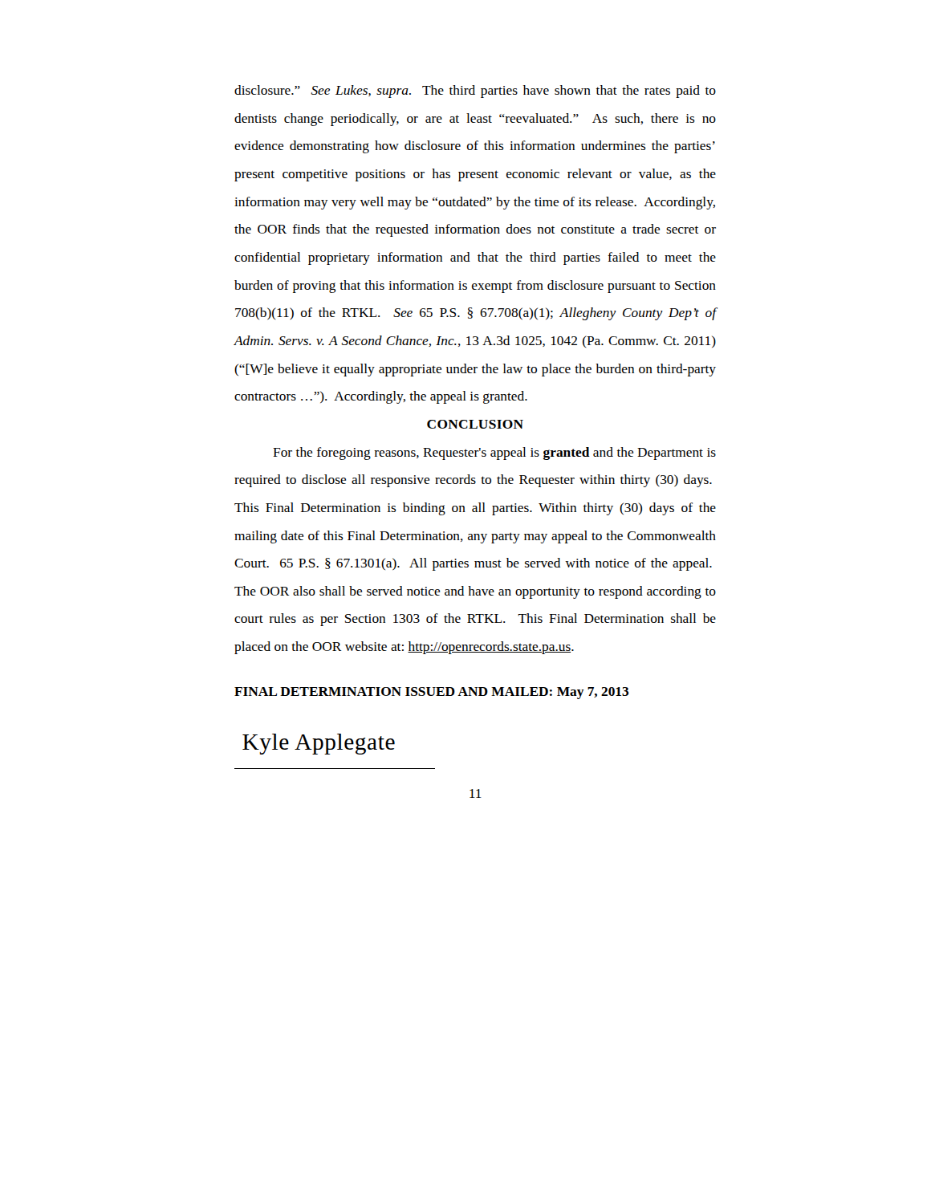disclosure.” See Lukes, supra. The third parties have shown that the rates paid to dentists change periodically, or are at least “reevaluated.” As such, there is no evidence demonstrating how disclosure of this information undermines the parties’ present competitive positions or has present economic relevant or value, as the information may very well may be “outdated” by the time of its release. Accordingly, the OOR finds that the requested information does not constitute a trade secret or confidential proprietary information and that the third parties failed to meet the burden of proving that this information is exempt from disclosure pursuant to Section 708(b)(11) of the RTKL. See 65 P.S. § 67.708(a)(1); Allegheny County Dep’t of Admin. Servs. v. A Second Chance, Inc., 13 A.3d 1025, 1042 (Pa. Commw. Ct. 2011) (“[W]e believe it equally appropriate under the law to place the burden on third-party contractors …”). Accordingly, the appeal is granted.
CONCLUSION
For the foregoing reasons, Requester's appeal is granted and the Department is required to disclose all responsive records to the Requester within thirty (30) days. This Final Determination is binding on all parties. Within thirty (30) days of the mailing date of this Final Determination, any party may appeal to the Commonwealth Court. 65 P.S. § 67.1301(a). All parties must be served with notice of the appeal. The OOR also shall be served notice and have an opportunity to respond according to court rules as per Section 1303 of the RTKL. This Final Determination shall be placed on the OOR website at: http://openrecords.state.pa.us.
FINAL DETERMINATION ISSUED AND MAILED: May 7, 2013
Kyle Applegate
11